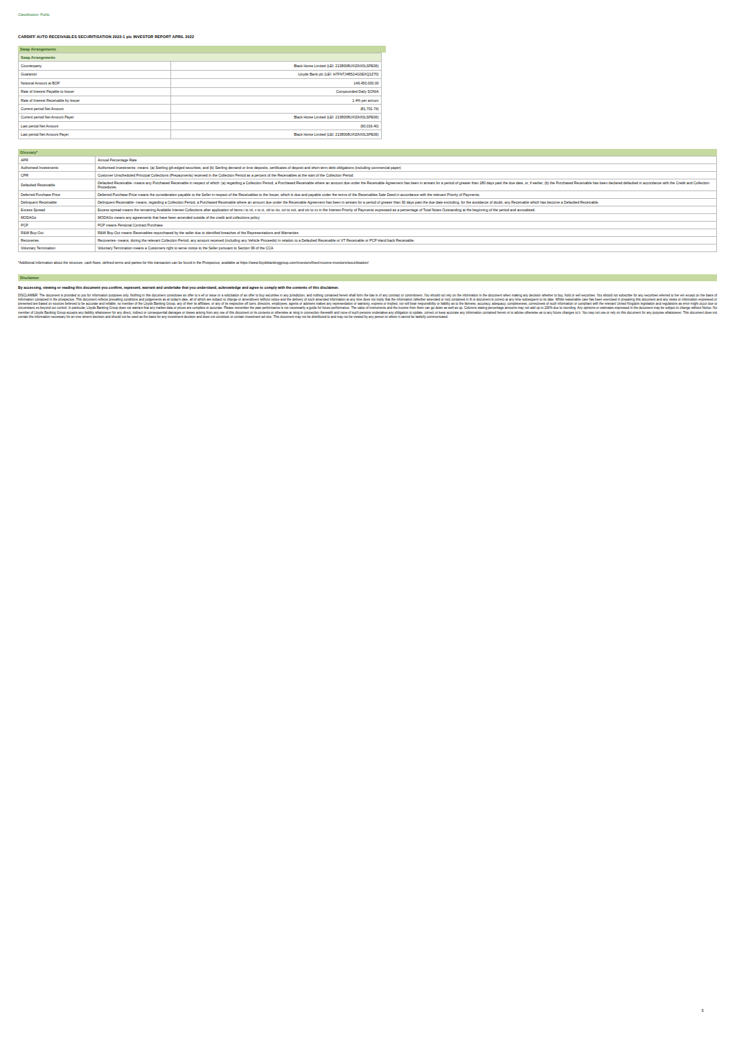Classification: Public
CARDIFF AUTO RECEIVABLES SECURITISATION 2022-1 plc INVESTOR REPORT APRIL 2022
Swap Arrangements
| Swap Arrangements |
| Counterparty | Black Horse Limited (LEI: 2138008UXIZAX0LSPE06) |
| Guarantor | Lloyds Bank plc (LEI: H7FNTJ4851HG0EXQ1Z70) |
| Notional Amount at BOP | 149,450,000.00 |
| Rate of Interest Payable to Issuer | Compounded Daily SONIA |
| Rate of Interest Receivable by Issuer | 1.4% per annum |
| Current period Net Amount | (81,701.74) |
| Current period Net Amount Payer | Black Horse Limited (LEI: 2138008UXIZAX0LSPE06) |
| Last period Net Amount | (90,016.40) |
| Last period Net Amount Payer | Black Horse Limited (LEI: 2138008UXIZAX0LSPE06) |
Glossary*
| APR | Annual Percentage Rate |
| Authorised Investments | Authorised Investments- means: (a) Sterling gilt-edged securities; and (b) Sterling demand or time deposits, certificates of deposit and short-term debt obligations (including commercial paper) |
| CPR | Customer Unscheduled Principal Collections (Prepayments) received in the Collection Period as a percent of the Receivables at the start of the Collection Period |
| Defaulted Receivable | Defaulted Receivable- means any Purchased Receivable in respect of which: (a) regarding a Collection Period, a Purchased Receivable where an amount due under the Receivable Agreement has been in arrears for a period of greater than 180 days past the due date, or, if earlier, (b) the Purchased Receivable has been declared defaulted in accordance with the Credit and Collection Procedures. |
| Deferred Purchase Price | Deferred Purchase Price means the consideration payable to the Seller in respect of the Receivables to the Issuer, which is due and payable under the terms of the Receivables Sale Deed in accordance with the relevant Priority of Payments. |
| Delinquent Receivable | Delinquent Receivable- means, regarding a Collection Period, a Purchased Receivable where an amount due under the Receivable Agreement has been in arrears for a period of greater than 30 days past the due date excluding, for the avoidance of doubt, any Receivable which has become a Defaulted Receivable. |
| Excess Spread | Excess spread means the remaining Available Interest Collections after application of items i to vii, x to xi, xiii to xiv, xvi to xvii, and xix to xx in the Interest Priority of Payments expressed as a percentage of Total Notes Outstanding at the beginning of the period and annualised. |
| MODAGs | MODAGs means any agreements that have been amended outside of the credit and collections policy |
| PCP | PCP means Personal Contract Purchase |
| R&W Buy-Out | R&W Buy-Out means Receivables repurchased by the seller due to identified breaches of the Representations and Warranties |
| Recoveries | Recoveries- means, during the relevant Collection Period, any amount received (including any Vehicle Proceeds) in relation to a Defaulted Receivable or VT Receivable or PCP Hand back Receivable. |
| Voluntary Termination | Voluntary Termination means a Customers right to serve notice to the Seller pursuant to Section 99 of the CCA |
*Additional information about the structure, cash flows, defined terms and parties for this transaction can be found in the Prospectus, available at https://www.lloydsbankinggroup.com/investors/fixed-income-investors/securitisation/
Disclaimer
By accessing, viewing or reading this document you confirm, represent, warrant and undertake that you understand, acknowledge and agree to comply with the contents of this disclaimer.
DISCLAIMER: The document is provided to you for information purposes only. Nothing in this document constitutes an offer to s ell or issue or a solicitation of an offer to buy securities in any jurisdiction, and nothing contained herein shall form the bas is of any contract or commitment. You should not rely on the information in the document when making any decision whether to buy, hold or sell securities. You should not subscribe for any securities referred to her ein except on the basis of information contained in the prospectus. This document reflects prevailing conditions and judgements as at today's date, all of which are subject to change or amendment without notice and the delivery of such amended information at any time does not imply that the information (whether amended or not) contained in th is document is correct at any time subsequent to its date. Whilst reasonable care has been exercised in preparing this document and any views or information expressed or presented are based on sources believed to be accurate and reliable, no member of the Lloyds Banking Group, any of their its affiliates, or any of its respective off icers, directors, employees, agents or advisers makes any representation or warranty, express or implied, nor will bear responsibility or liability as to the fairness, accuracy, adequacy, completeness, correctness of such information or compliant with the relevant United Kingdom legislation and regulations as error might occur due to circumstanc es beyond our control. In particular, Lloyds Banking Group does not warrant that any market data or prices are complete or accurate. Please remember the past performance is not necessarily a guide for future performance. The value of instruments and the income from them can go down as well as up. Columns stating percentage amounts may not add up to 100% due to rounding. Any opinions or estimates expressed in the document may be subject to change without Notice. No member of Lloyds Banking Group accepts any liability whatsoever for any direct, indirect or consequential damages or losses arising from any use of this document or its contents or otherwise ar ising in connection therewith and none of such persons undertakes any obligation to update, correct or keep accurate any information contained herein or to advise otherwise as to any future changes to it. You may not use or rely on this document for any purpose whatsoever. This document does not contain the information necessary for an inve stment decision and should not be used as the basis for any investment decision and does not constitute or contain investment ad vice. This document may not be distributed to and may not be viewed by any person to whom it cannot be lawfully communicated.
5